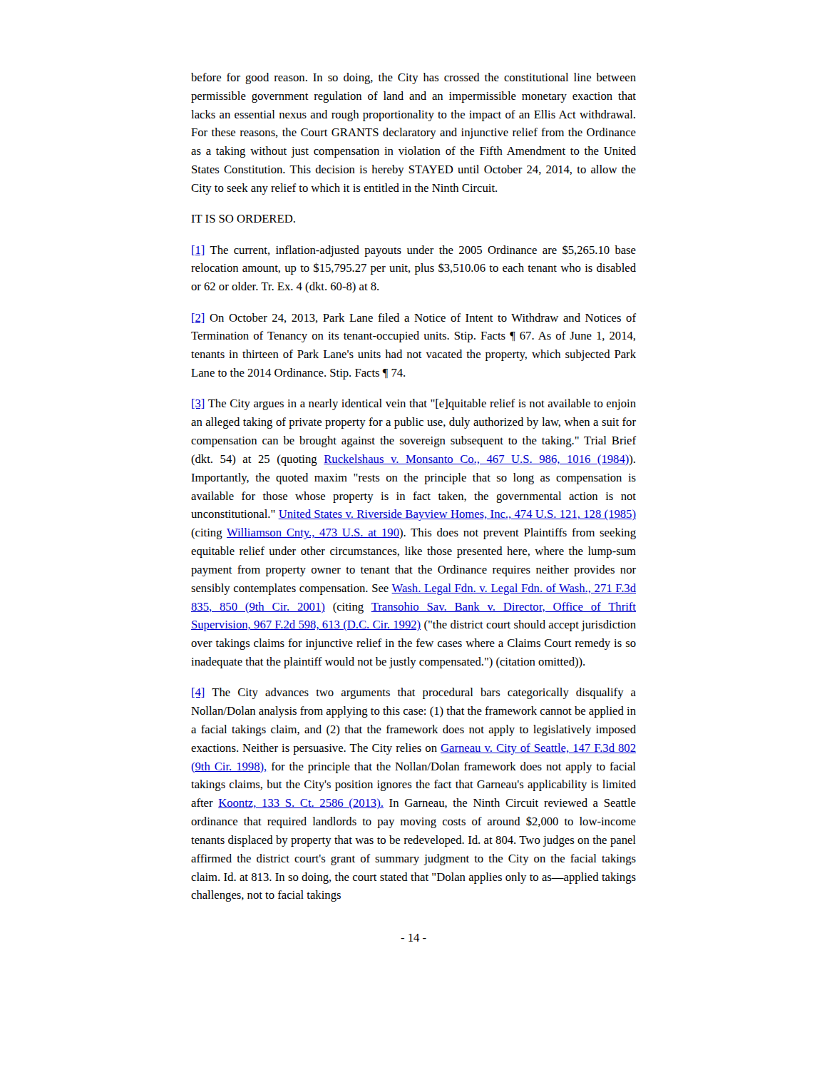before for good reason. In so doing, the City has crossed the constitutional line between permissible government regulation of land and an impermissible monetary exaction that lacks an essential nexus and rough proportionality to the impact of an Ellis Act withdrawal. For these reasons, the Court GRANTS declaratory and injunctive relief from the Ordinance as a taking without just compensation in violation of the Fifth Amendment to the United States Constitution. This decision is hereby STAYED until October 24, 2014, to allow the City to seek any relief to which it is entitled in the Ninth Circuit.
IT IS SO ORDERED.
[1] The current, inflation-adjusted payouts under the 2005 Ordinance are $5,265.10 base relocation amount, up to $15,795.27 per unit, plus $3,510.06 to each tenant who is disabled or 62 or older. Tr. Ex. 4 (dkt. 60-8) at 8.
[2] On October 24, 2013, Park Lane filed a Notice of Intent to Withdraw and Notices of Termination of Tenancy on its tenant-occupied units. Stip. Facts ¶ 67. As of June 1, 2014, tenants in thirteen of Park Lane's units had not vacated the property, which subjected Park Lane to the 2014 Ordinance. Stip. Facts ¶ 74.
[3] The City argues in a nearly identical vein that "[e]quitable relief is not available to enjoin an alleged taking of private property for a public use, duly authorized by law, when a suit for compensation can be brought against the sovereign subsequent to the taking." Trial Brief (dkt. 54) at 25 (quoting Ruckelshaus v. Monsanto Co., 467 U.S. 986, 1016 (1984)). Importantly, the quoted maxim "rests on the principle that so long as compensation is available for those whose property is in fact taken, the governmental action is not unconstitutional." United States v. Riverside Bayview Homes, Inc., 474 U.S. 121, 128 (1985) (citing Williamson Cnty., 473 U.S. at 190). This does not prevent Plaintiffs from seeking equitable relief under other circumstances, like those presented here, where the lump-sum payment from property owner to tenant that the Ordinance requires neither provides nor sensibly contemplates compensation. See Wash. Legal Fdn. v. Legal Fdn. of Wash., 271 F.3d 835, 850 (9th Cir. 2001) (citing Transohio Sav. Bank v. Director, Office of Thrift Supervision, 967 F.2d 598, 613 (D.C. Cir. 1992) ("the district court should accept jurisdiction over takings claims for injunctive relief in the few cases where a Claims Court remedy is so inadequate that the plaintiff would not be justly compensated.") (citation omitted)).
[4] The City advances two arguments that procedural bars categorically disqualify a Nollan/Dolan analysis from applying to this case: (1) that the framework cannot be applied in a facial takings claim, and (2) that the framework does not apply to legislatively imposed exactions. Neither is persuasive. The City relies on Garneau v. City of Seattle, 147 F.3d 802 (9th Cir. 1998), for the principle that the Nollan/Dolan framework does not apply to facial takings claims, but the City's position ignores the fact that Garneau's applicability is limited after Koontz, 133 S. Ct. 2586 (2013). In Garneau, the Ninth Circuit reviewed a Seattle ordinance that required landlords to pay moving costs of around $2,000 to low-income tenants displaced by property that was to be redeveloped. Id. at 804. Two judges on the panel affirmed the district court's grant of summary judgment to the City on the facial takings claim. Id. at 813. In so doing, the court stated that "Dolan applies only to as—applied takings challenges, not to facial takings
- 14 -